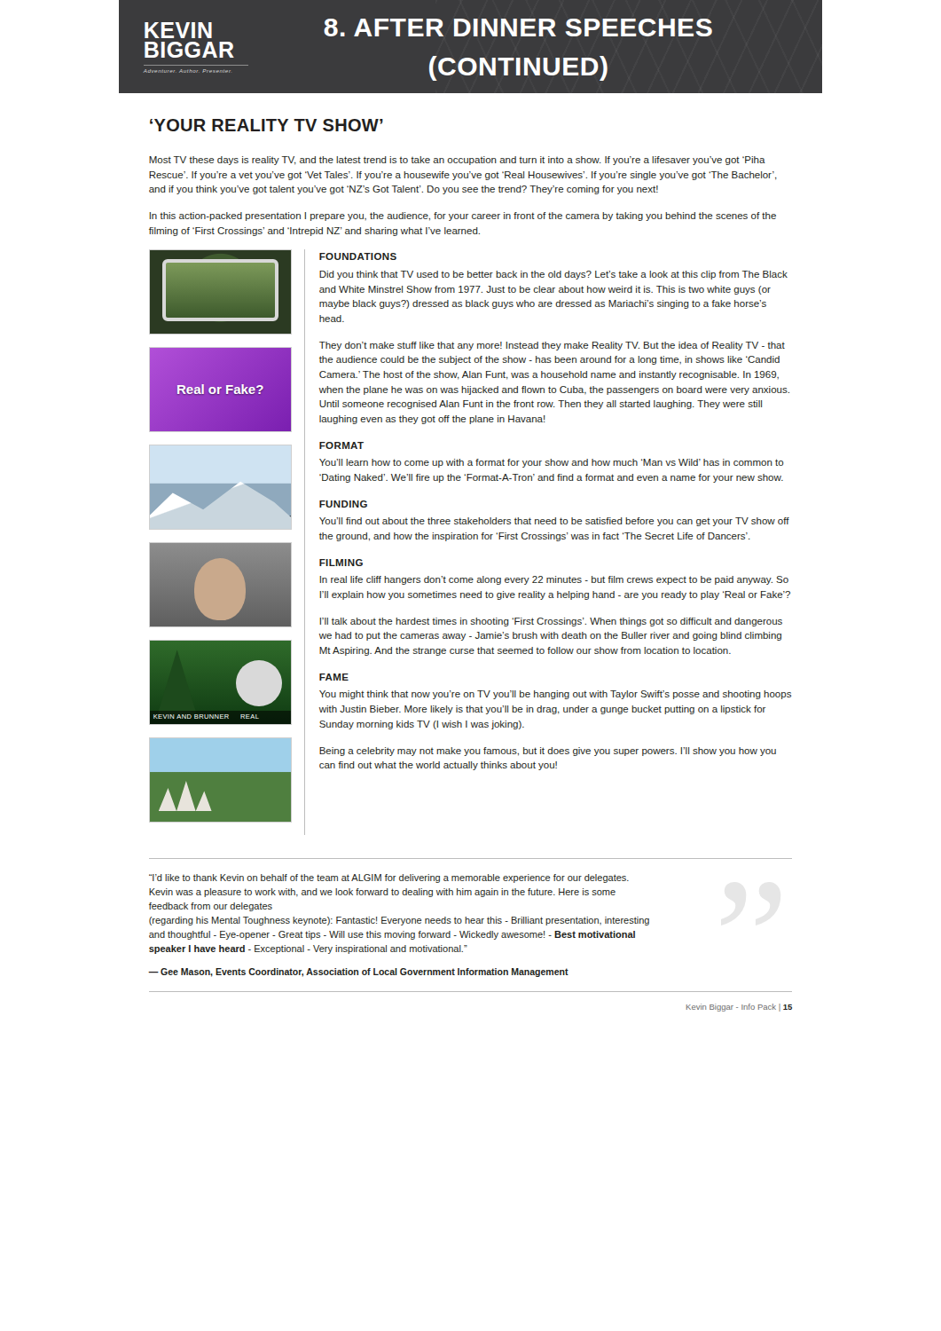KEVIN BIGGAR
Adventurer. Author. Presenter.
8. After Dinner Speeches (continued)
‘Your Reality TV Show’
Most TV these days is reality TV, and the latest trend is to take an occupation and turn it into a show. If you’re a lifesaver you’ve got ‘Piha Rescue’. If you’re a vet you’ve got ‘Vet Tales’. If you’re a housewife you’ve got ‘Real Housewives’. If you’re single you’ve got ‘The Bachelor’, and if you think you’ve got talent you’ve got ‘NZ’s Got Talent’. Do you see the trend? They’re coming for you next!
In this action-packed presentation I prepare you, the audience, for your career in front of the camera by taking you behind the scenes of the filming of ‘First Crossings’ and ‘Intrepid NZ’ and sharing what I’ve learned.
Real or Fake?
Hillary – Ruth Adams Rescue
Kevin and Brunner REAL
Foundations
Did you think that TV used to be better back in the old days? Let’s take a look at this clip from The Black and White Minstrel Show from 1977. Just to be clear about how weird it is. This is two white guys (or maybe black guys?) dressed as black guys who are dressed as Mariachi’s singing to a fake horse’s head.
They don’t make stuff like that any more! Instead they make Reality TV. But the idea of Reality TV - that the audience could be the subject of the show - has been around for a long time, in shows like ‘Candid Camera.’ The host of the show, Alan Funt, was a household name and instantly recognisable. In 1969, when the plane he was on was hijacked and flown to Cuba, the passengers on board were very anxious. Until someone recognised Alan Funt in the front row. Then they all started laughing. They were still laughing even as they got off the plane in Havana!
Format
You’ll learn how to come up with a format for your show and how much ‘Man vs Wild’ has in common to ‘Dating Naked’. We’ll fire up the ‘Format-A-Tron’ and find a format and even a name for your new show.
Funding
You’ll find out about the three stakeholders that need to be satisfied before you can get your TV show off the ground, and how the inspiration for ‘First Crossings’ was in fact ‘The Secret Life of Dancers’.
Filming
In real life cliff hangers don’t come along every 22 minutes - but film crews expect to be paid anyway. So I’ll explain how you sometimes need to give reality a helping hand - are you ready to play ‘Real or Fake’?
I’ll talk about the hardest times in shooting ‘First Crossings’. When things got so difficult and dangerous we had to put the cameras away - Jamie’s brush with death on the Buller river and going blind climbing Mt Aspiring. And the strange curse that seemed to follow our show from location to location.
Fame
You might think that now you’re on TV you’ll be hanging out with Taylor Swift’s posse and shooting hoops with Justin Bieber. More likely is that you’ll be in drag, under a gunge bucket putting on a lipstick for Sunday morning kids TV (I wish I was joking).
Being a celebrity may not make you famous, but it does give you super powers. I’ll show you how you can find out what the world actually thinks about you!
“I’d like to thank Kevin on behalf of the team at ALGIM for delivering a memorable experience for our delegates. Kevin was a pleasure to work with, and we look forward to dealing with him again in the future. Here is some feedback from our delegates
(regarding his Mental Toughness keynote): Fantastic! Everyone needs to hear this - Brilliant presentation, interesting and thoughtful - Eye-opener - Great tips - Will use this moving forward - Wickedly awesome! - Best motivational speaker I have heard - Exceptional - Very inspirational and motivational.”
— Gee Mason, Events Coordinator, Association of Local Government Information Management
Kevin Biggar - Info Pack | 15